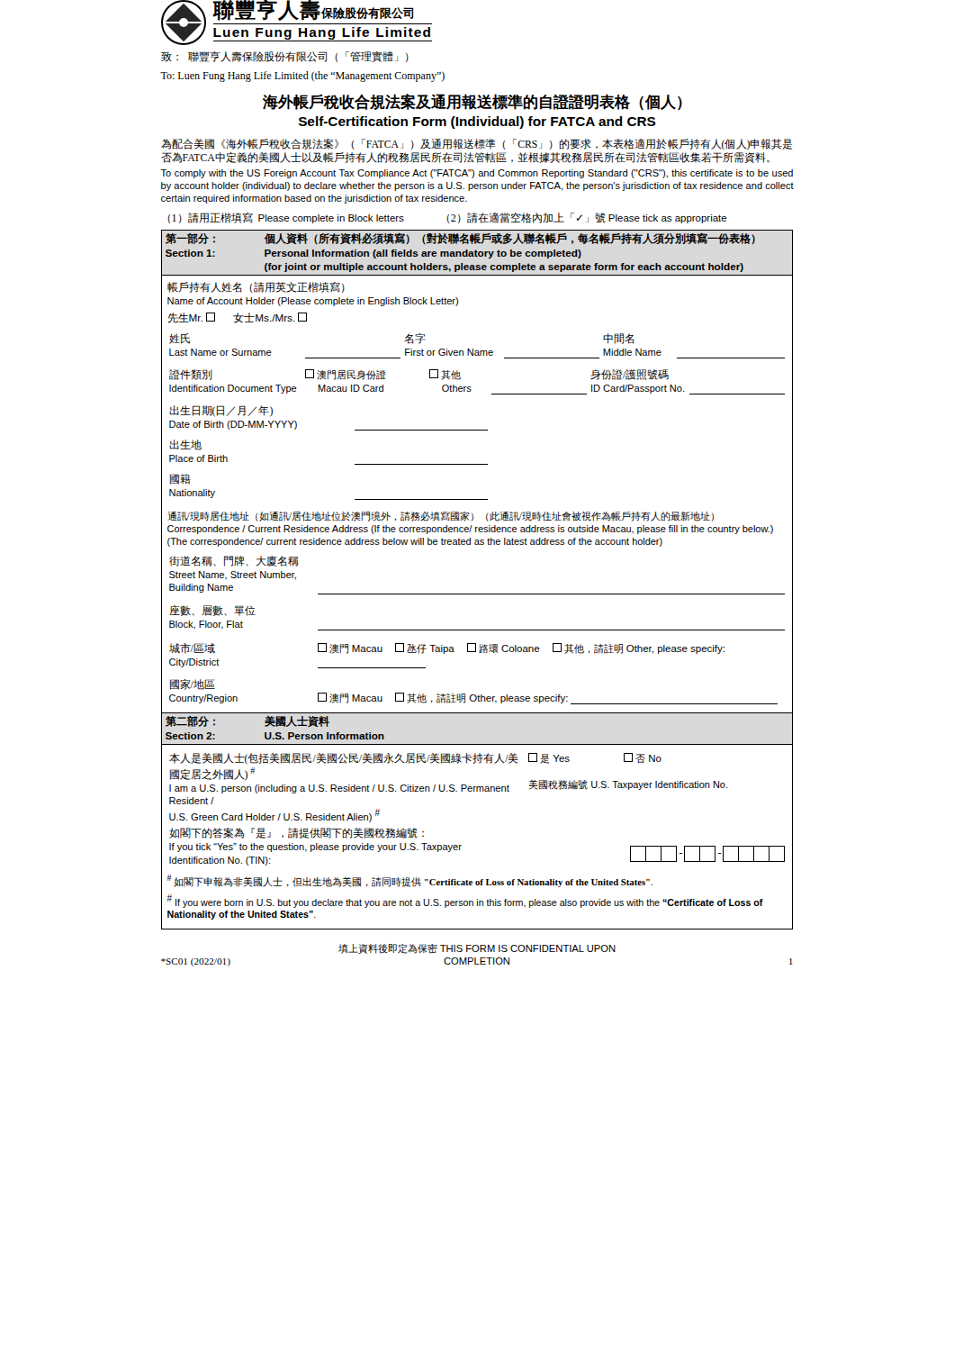聯豐亨人壽保險股份有限公司
Luen Fung Hang Life Limited
致： 聯豐亨人壽保險股份有限公司（「管理實體」）
To: Luen Fung Hang Life Limited (the “Management Company”)
海外帳戶稅收合規法案及通用報送標準的自證證明表格（個人）
Self-Certification Form (Individual) for FATCA and CRS
為配合美國《海外帳戶稅收合規法案》（「FATCA」）及通用報送標準（「CRS」）的要求，本表格適用於帳戶持有人(個人)申報其是否為FATCA中定義的美國人士以及帳戶持有人的稅務居民所在司法管轄區，並根據其稅務居民所在司法管轄區收集若干所需資料。
To comply with the US Foreign Account Tax Compliance Act ("FATCA") and Common Reporting Standard ("CRS"), this certificate is to be used by account holder (individual) to declare whether the person is a U.S. person under FATCA, the person's jurisdiction of tax residence and collect certain required information based on the jurisdiction of tax residence.
（1）請用正楷填寫 Please complete in Block letters
（2）請在適當空格內加上「✓」號 Please tick as appropriate
第一部分：
個人資料（所有資料必須填寫）（對於聯名帳戶或多人聯名帳戶，每名帳戶持有人須分別填寫一份表格）
Section 1:
Personal Information (all fields are mandatory to be completed)
(for joint or multiple account holders, please complete a separate form for each account holder)
帳戶持有人姓名（請用英文正楷填寫） Name of Account Holder (Please complete in English Block Letter)
先生Mr. 女士Ms./Mrs.
| 姓氏 Last Name or Surname | | 名字 First or Given Name | | 中間名 Middle Name | |
| 證件類別 Identification Document Type | 澳門居民身份證 Macau ID Card | 其他 Others | | 身份證/護照號碼 ID Card/Passport No. | |
| 出生日期(日／月／年) Date of Birth (DD-MM-YYYY) | | |
| 出生地 Place of Birth | | |
| 國籍 Nationality | | |
通訊/現時居住地址（如通訊/居住地址位於澳門境外，請務必填寫國家）（此通訊/現時住址會被視作為帳戶持有人的最新地址） Correspondence / Current Residence Address (If the correspondence/ residence address is outside Macau, please fill in the country below.) (The correspondence/ current residence address below will be treated as the latest address of the account holder)
| 街道名稱、門牌、大廈名稱 Street Name, Street Number, Building Name | |
| 座數、層數、單位 Block, Floor, Flat | |
| 城市/區域 City/District | 澳門 Macau 氹仔 Taipa 路環 Coloane 其他，請註明 Other, please specify: |
| 國家/地區 Country/Region | 澳門 Macau 其他，請註明 Other, please specify: |
第二部分：
美國人士資料
Section 2:
U.S. Person Information
| 本人是美國人士(包括美國居民/美國公民/美國永久居民/美國綠卡持有人/美國定居之外國人) # I am a U.S. person (including a U.S. Resident / U.S. Citizen / U.S. Permanent Resident / U.S. Green Card Holder / U.S. Resident Alien) # | 是 Yes 否 No 美國稅務編號 U.S. Taxpayer Identification No. |
| 如閣下的答案為『是』，請提供閣下的美國稅務編號： If you tick “Yes” to the question, please provide your U.S. Taxpayer Identification No. (TIN): | - - |
# 如閣下申報為非美國人士，但出生地為美國，請同時提供 "Certificate of Loss of Nationality of the United States".
# If you were born in U.S. but you declare that you are not a U.S. person in this form, please also provide us with the “Certificate of Loss of Nationality of the United States”.
*SC01 (2022/01)
填上資料後即定為保密 THIS FORM IS CONFIDENTIAL UPON COMPLETION
1